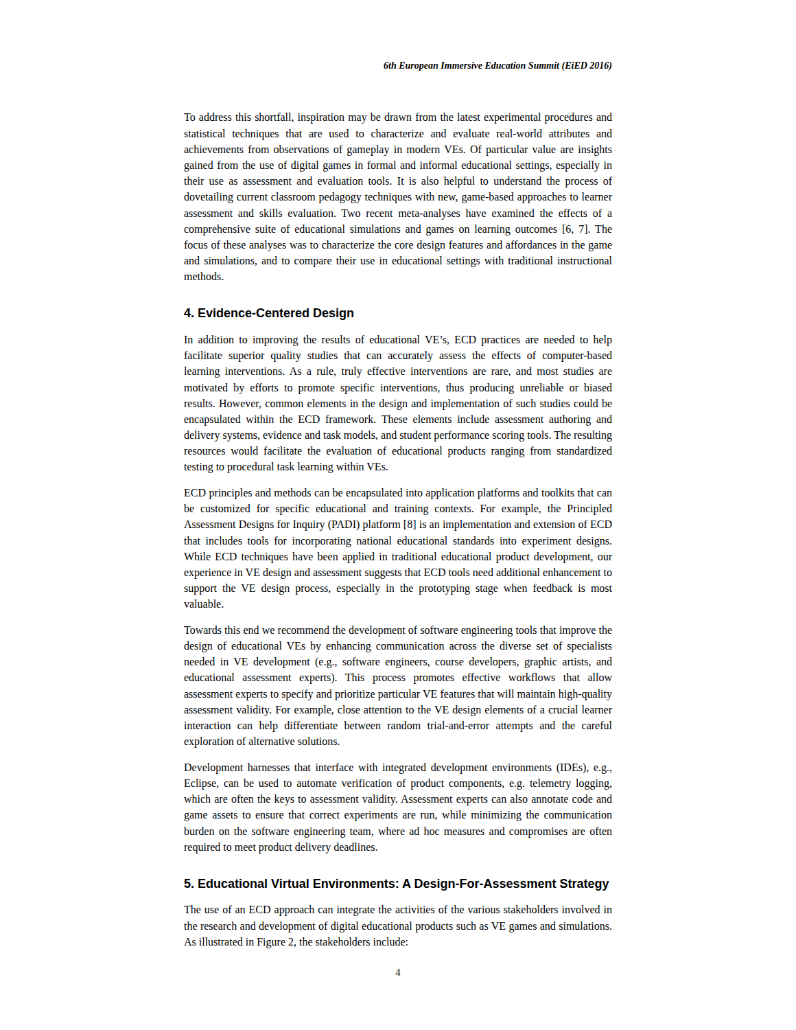6th European Immersive Education Summit (EiED 2016)
To address this shortfall, inspiration may be drawn from the latest experimental procedures and statistical techniques that are used to characterize and evaluate real-world attributes and achievements from observations of gameplay in modern VEs. Of particular value are insights gained from the use of digital games in formal and informal educational settings, especially in their use as assessment and evaluation tools. It is also helpful to understand the process of dovetailing current classroom pedagogy techniques with new, game-based approaches to learner assessment and skills evaluation. Two recent meta-analyses have examined the effects of a comprehensive suite of educational simulations and games on learning outcomes [6, 7]. The focus of these analyses was to characterize the core design features and affordances in the game and simulations, and to compare their use in educational settings with traditional instructional methods.
4. Evidence-Centered Design
In addition to improving the results of educational VE’s, ECD practices are needed to help facilitate superior quality studies that can accurately assess the effects of computer-based learning interventions. As a rule, truly effective interventions are rare, and most studies are motivated by efforts to promote specific interventions, thus producing unreliable or biased results. However, common elements in the design and implementation of such studies could be encapsulated within the ECD framework. These elements include assessment authoring and delivery systems, evidence and task models, and student performance scoring tools. The resulting resources would facilitate the evaluation of educational products ranging from standardized testing to procedural task learning within VEs.
ECD principles and methods can be encapsulated into application platforms and toolkits that can be customized for specific educational and training contexts. For example, the Principled Assessment Designs for Inquiry (PADI) platform [8] is an implementation and extension of ECD that includes tools for incorporating national educational standards into experiment designs. While ECD techniques have been applied in traditional educational product development, our experience in VE design and assessment suggests that ECD tools need additional enhancement to support the VE design process, especially in the prototyping stage when feedback is most valuable.
Towards this end we recommend the development of software engineering tools that improve the design of educational VEs by enhancing communication across the diverse set of specialists needed in VE development (e.g., software engineers, course developers, graphic artists, and educational assessment experts). This process promotes effective workflows that allow assessment experts to specify and prioritize particular VE features that will maintain high-quality assessment validity. For example, close attention to the VE design elements of a crucial learner interaction can help differentiate between random trial-and-error attempts and the careful exploration of alternative solutions.
Development harnesses that interface with integrated development environments (IDEs), e.g., Eclipse, can be used to automate verification of product components, e.g. telemetry logging, which are often the keys to assessment validity. Assessment experts can also annotate code and game assets to ensure that correct experiments are run, while minimizing the communication burden on the software engineering team, where ad hoc measures and compromises are often required to meet product delivery deadlines.
5. Educational Virtual Environments: A Design-For-Assessment Strategy
The use of an ECD approach can integrate the activities of the various stakeholders involved in the research and development of digital educational products such as VE games and simulations. As illustrated in Figure 2, the stakeholders include:
4